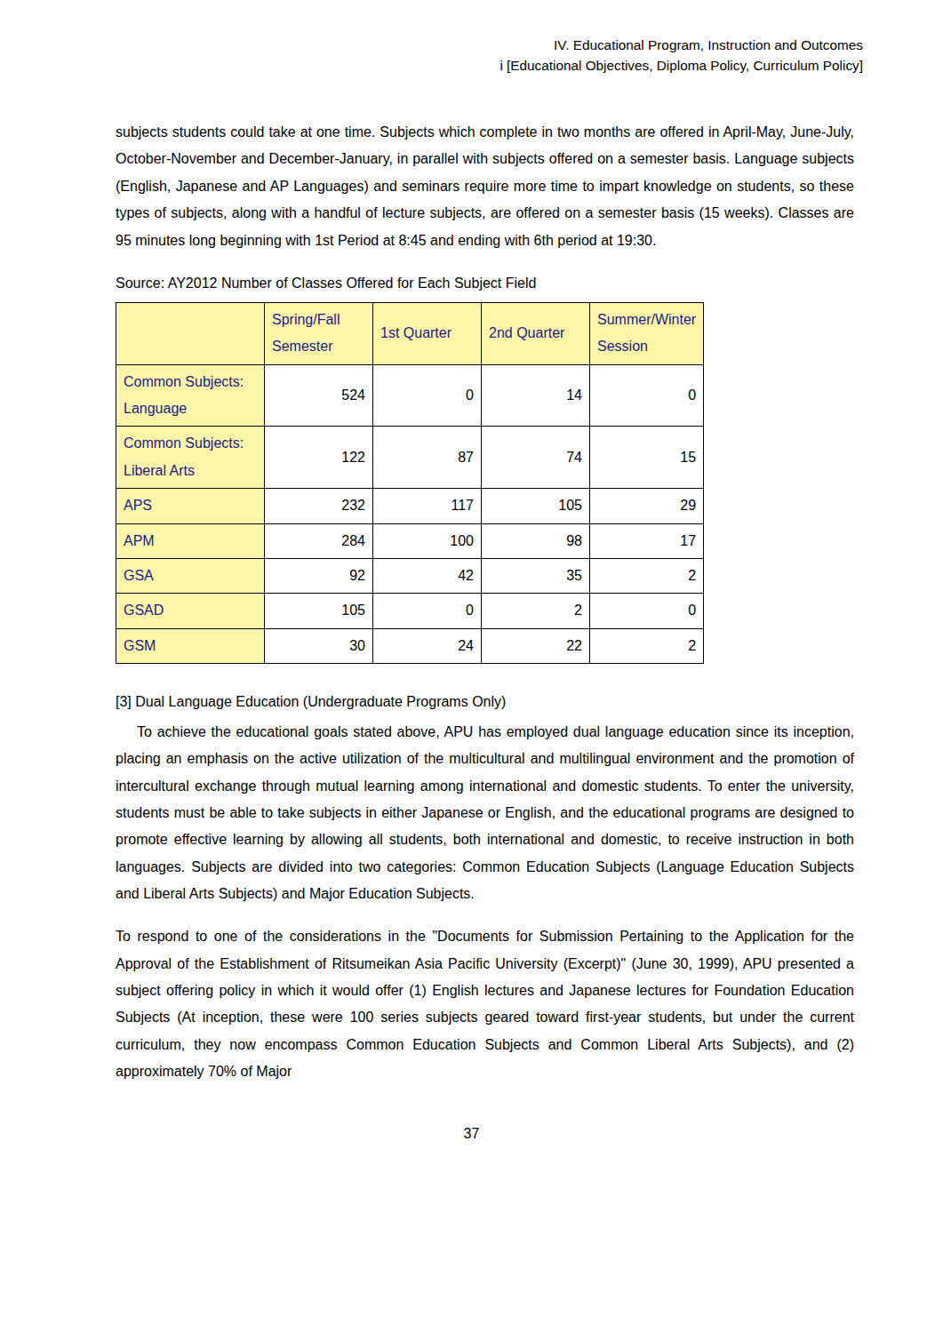IV. Educational Program, Instruction and Outcomes
i [Educational Objectives, Diploma Policy, Curriculum Policy]
subjects students could take at one time. Subjects which complete in two months are offered in April-May, June-July, October-November and December-January, in parallel with subjects offered on a semester basis. Language subjects (English, Japanese and AP Languages) and seminars require more time to impart knowledge on students, so these types of subjects, along with a handful of lecture subjects, are offered on a semester basis (15 weeks). Classes are 95 minutes long beginning with 1st Period at 8:45 and ending with 6th period at 19:30.
Source: AY2012 Number of Classes Offered for Each Subject Field
| | Spring/Fall Semester | 1st Quarter | 2nd Quarter | Summer/Winter Session |
| --- | --- | --- | --- | --- |
| Common Subjects: Language | 524 | 0 | 14 | 0 |
| Common Subjects: Liberal Arts | 122 | 87 | 74 | 15 |
| APS | 232 | 117 | 105 | 29 |
| APM | 284 | 100 | 98 | 17 |
| GSA | 92 | 42 | 35 | 2 |
| GSAD | 105 | 0 | 2 | 0 |
| GSM | 30 | 24 | 22 | 2 |
[3] Dual Language Education (Undergraduate Programs Only)
To achieve the educational goals stated above, APU has employed dual language education since its inception, placing an emphasis on the active utilization of the multicultural and multilingual environment and the promotion of intercultural exchange through mutual learning among international and domestic students. To enter the university, students must be able to take subjects in either Japanese or English, and the educational programs are designed to promote effective learning by allowing all students, both international and domestic, to receive instruction in both languages. Subjects are divided into two categories: Common Education Subjects (Language Education Subjects and Liberal Arts Subjects) and Major Education Subjects.
To respond to one of the considerations in the "Documents for Submission Pertaining to the Application for the Approval of the Establishment of Ritsumeikan Asia Pacific University (Excerpt)" (June 30, 1999), APU presented a subject offering policy in which it would offer (1) English lectures and Japanese lectures for Foundation Education Subjects (At inception, these were 100 series subjects geared toward first-year students, but under the current curriculum, they now encompass Common Education Subjects and Common Liberal Arts Subjects), and (2) approximately 70% of Major
37